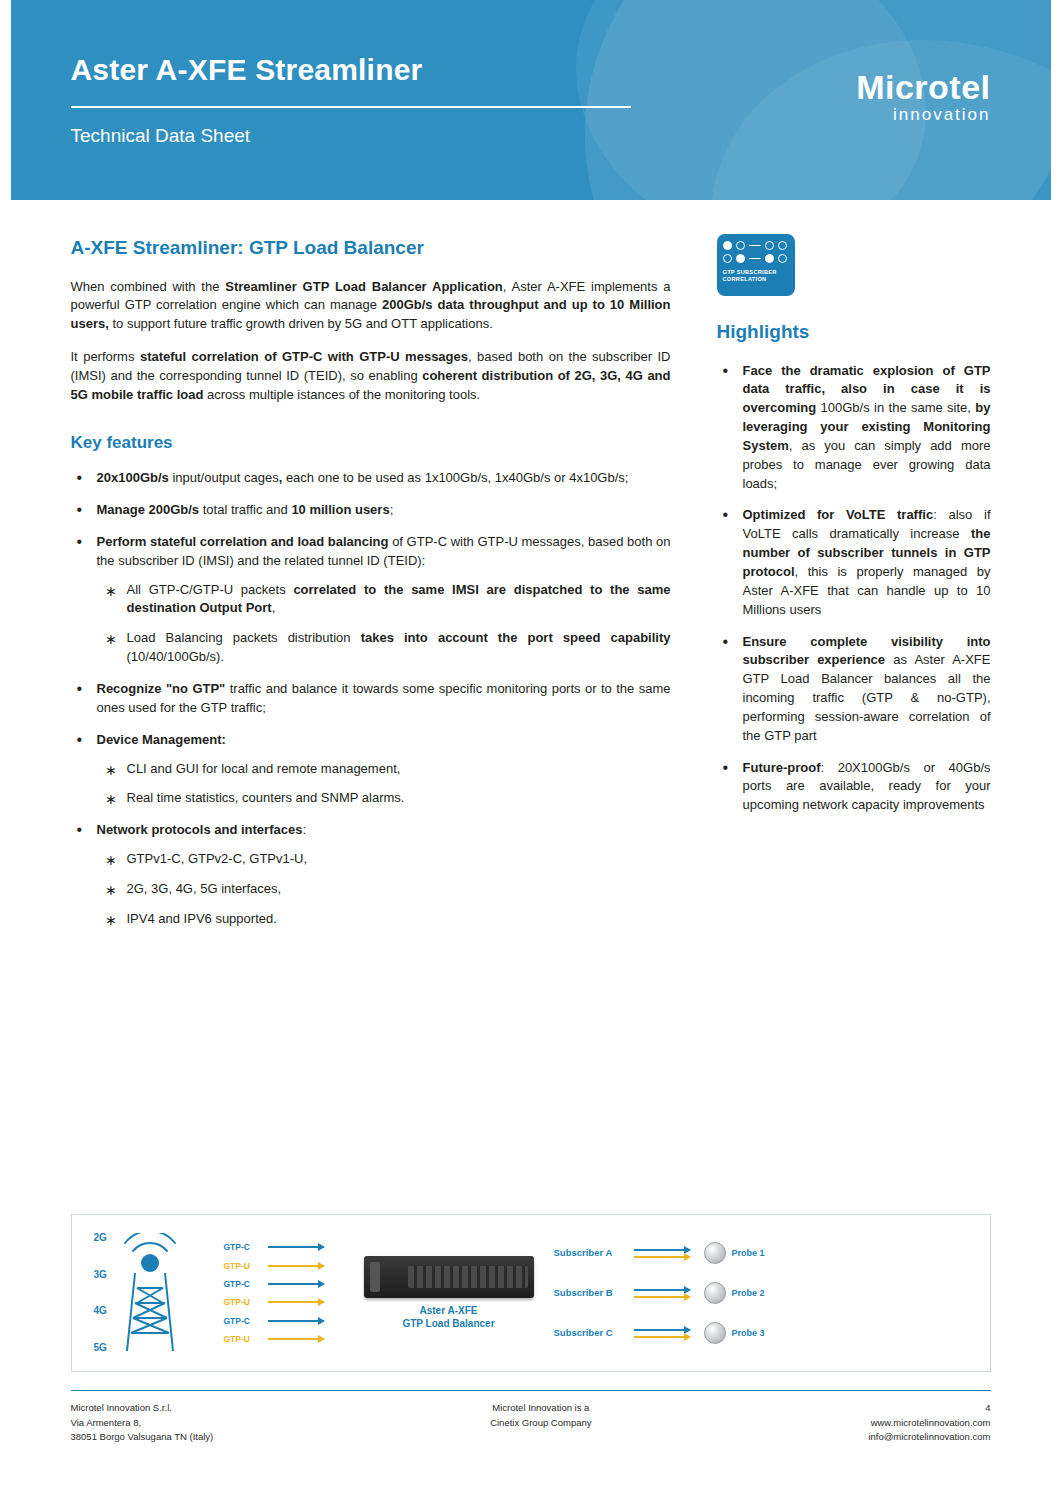Aster A-XFE Streamliner
Technical Data Sheet
Microtel
innovation
A-XFE Streamliner: GTP Load Balancer
When combined with the Streamliner GTP Load Balancer Application, Aster A-XFE implements a powerful GTP correlation engine which can manage 200Gb/s data throughput and up to 10 Million users, to support future traffic growth driven by 5G and OTT applications.
It performs stateful correlation of GTP-C with GTP-U messages, based both on the subscriber ID (IMSI) and the corresponding tunnel ID (TEID), so enabling coherent distribution of 2G, 3G, 4G and 5G mobile traffic load across multiple istances of the monitoring tools.
Key features
20x100Gb/s input/output cages, each one to be used as 1x100Gb/s, 1x40Gb/s or 4x10Gb/s;
Manage 200Gb/s total traffic and 10 million users;
Perform stateful correlation and load balancing of GTP-C with GTP-U messages, based both on the subscriber ID (IMSI) and the related tunnel ID (TEID):
All GTP-C/GTP-U packets correlated to the same IMSI are dispatched to the same destination Output Port,
Load Balancing packets distribution takes into account the port speed capability (10/40/100Gb/s).
Recognize "no GTP" traffic and balance it towards some specific monitoring ports or to the same ones used for the GTP traffic;
Device Management:
CLI and GUI for local and remote management,
Real time statistics, counters and SNMP alarms.
Network protocols and interfaces:
GTPv1-C, GTPv2-C, GTPv1-U,
2G, 3G, 4G, 5G interfaces,
IPV4 and IPV6 supported.
GTP Subscriber
Correlation
Highlights
Face the dramatic explosion of GTP data traffic, also in case it is overcoming 100Gb/s in the same site, by leveraging your existing Monitoring System, as you can simply add more probes to manage ever growing data loads;
Optimized for VoLTE traffic: also if VoLTE calls dramatically increase the number of subscriber tunnels in GTP protocol, this is properly managed by Aster A-XFE that can handle up to 10 Millions users
Ensure complete visibility into subscriber experience as Aster A-XFE GTP Load Balancer balances all the incoming traffic (GTP & no-GTP), performing session-aware correlation of the GTP part
Future-proof: 20X100Gb/s or 40Gb/s ports are available, ready for your upcoming network capacity improvements
2G 3G 4G 5G
GTP-C
GTP-U
GTP-C
GTP-U
GTP-C
GTP-U
Aster A-XFE
GTP Load Balancer
Subscriber A
Probe 1
Subscriber B
Probe 2
Subscriber C
Probe 3
Microtel Innovation S.r.l.
Via Armentera 8,
38051 Borgo Valsugana TN (Italy)
Microtel Innovation is a
Cinetix Group Company
4
www.microtelinnovation.com
info@microtelinnovation.com